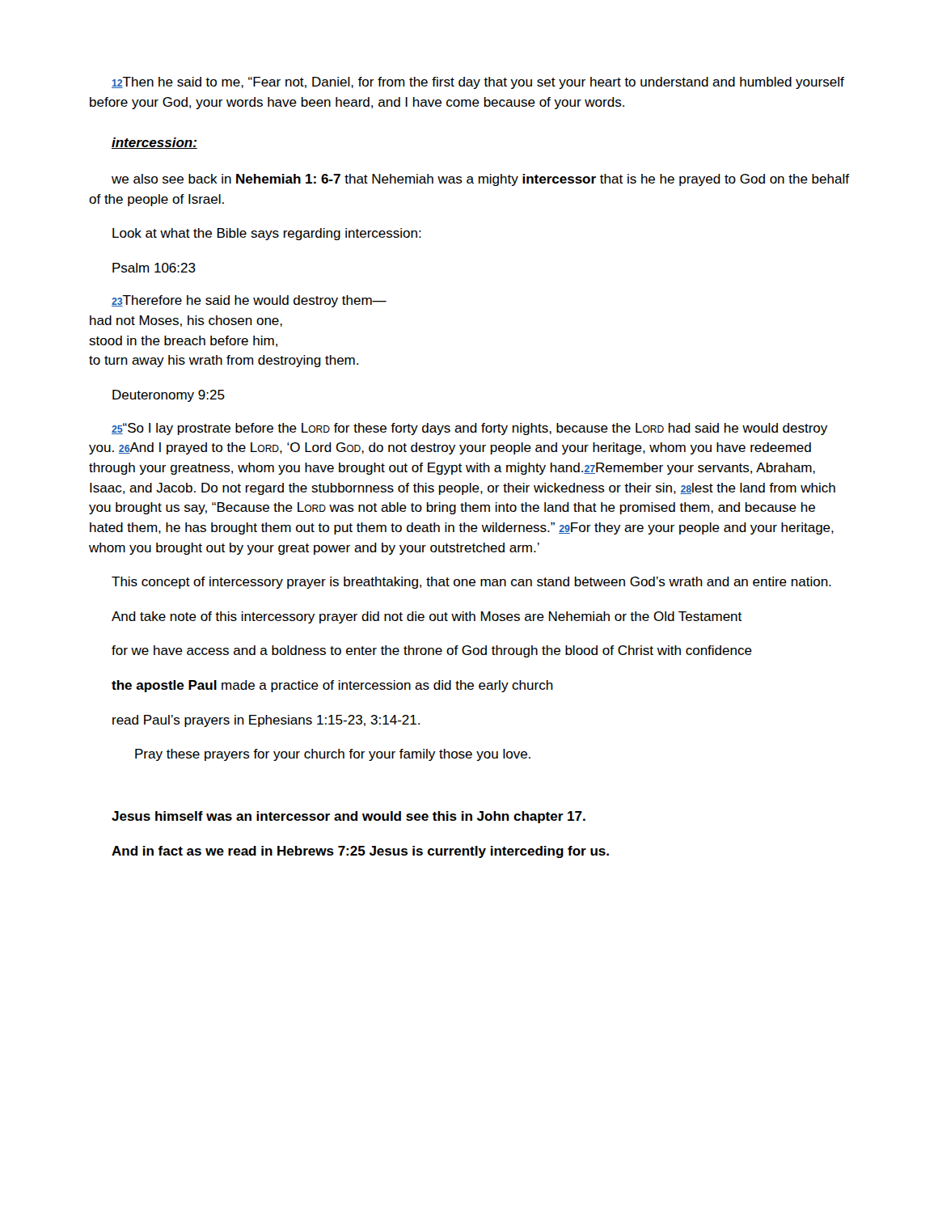12 Then he said to me, “Fear not, Daniel, for from the first day that you set your heart to understand and humbled yourself before your God, your words have been heard, and I have come because of your words.
intercession:
we also see back in Nehemiah 1: 6-7 that Nehemiah was a mighty intercessor that is he he prayed to God on the behalf of the people of Israel.
Look at what the Bible says regarding intercession:
Psalm 106:23
23 Therefore he said he would destroy them— had not Moses, his chosen one, stood in the breach before him, to turn away his wrath from destroying them.
Deuteronomy 9:25
25“So I lay prostrate before the Lord for these forty days and forty nights, because the Lord had said he would destroy you. 26 And I prayed to the Lord, ‘O Lord God, do not destroy your people and your heritage, whom you have redeemed through your greatness, whom you have brought out of Egypt with a mighty hand.27 Remember your servants, Abraham, Isaac, and Jacob. Do not regard the stubbornness of this people, or their wickedness or their sin, 28lest the land from which you brought us say, “Because the Lord was not able to bring them into the land that he promised them, and because he hated them, he has brought them out to put them to death in the wilderness.” 29 For they are your people and your heritage, whom you brought out by your great power and by your outstretched arm.’
This concept of intercessory prayer is breathtaking, that one man can stand between God’s wrath and an entire nation.
And take note of this intercessory prayer did not die out with Moses are Nehemiah or the Old Testament
for we have access and a boldness to enter the throne of God through the blood of Christ with confidence
the apostle Paul made a practice of intercession as did the early church
read Paul’s prayers in Ephesians 1:15-23, 3:14-21.
Pray these prayers for your church for your family those you love.
Jesus himself was an intercessor and would see this in John chapter 17.
And in fact as we read in Hebrews 7:25 Jesus is currently interceding for us.